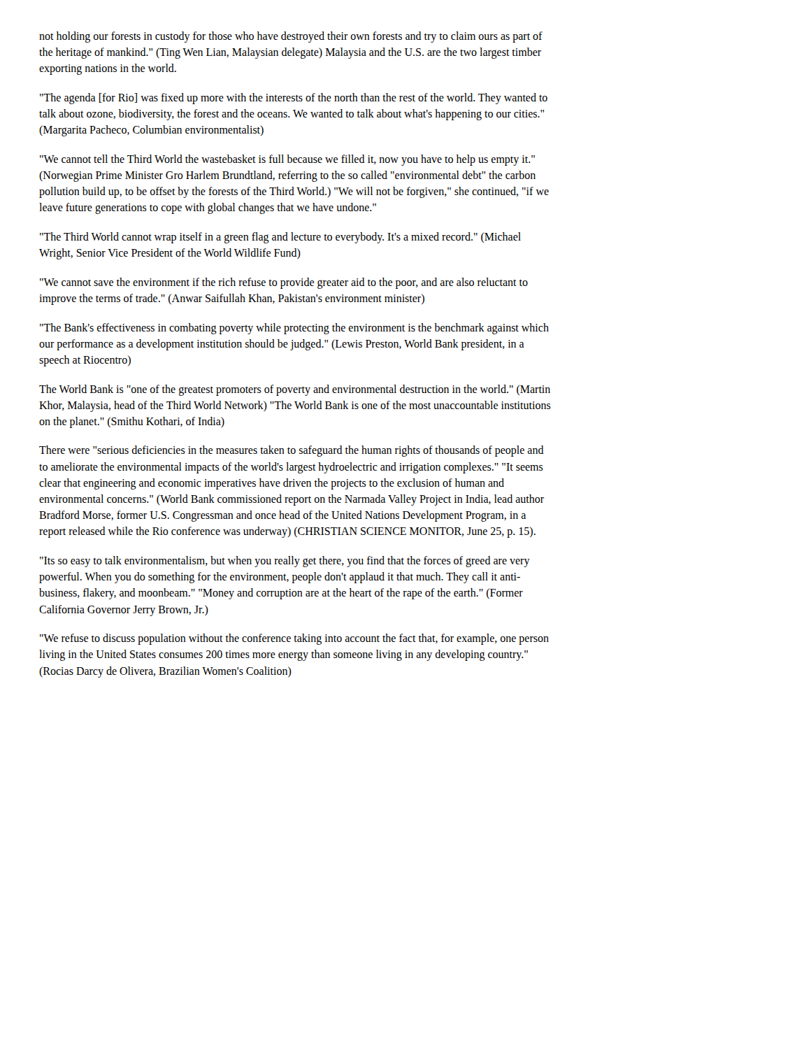not holding our forests in custody for those who have destroyed their own forests and try to claim ours as part of the heritage of mankind." (Ting Wen Lian, Malaysian delegate) Malaysia and the U.S. are the two largest timber exporting nations in the world.
"The agenda [for Rio] was fixed up more with the interests of the north than the rest of the world. They wanted to talk about ozone, biodiversity, the forest and the oceans. We wanted to talk about what's happening to our cities." (Margarita Pacheco, Columbian environmentalist)
"We cannot tell the Third World the wastebasket is full because we filled it, now you have to help us empty it." (Norwegian Prime Minister Gro Harlem Brundtland, referring to the so called "environmental debt" the carbon pollution build up, to be offset by the forests of the Third World.) "We will not be forgiven," she continued, "if we leave future generations to cope with global changes that we have undone."
"The Third World cannot wrap itself in a green flag and lecture to everybody. It's a mixed record." (Michael Wright, Senior Vice President of the World Wildlife Fund)
"We cannot save the environment if the rich refuse to provide greater aid to the poor, and are also reluctant to improve the terms of trade." (Anwar Saifullah Khan, Pakistan's environment minister)
"The Bank's effectiveness in combating poverty while protecting the environment is the benchmark against which our performance as a development institution should be judged." (Lewis Preston, World Bank president, in a speech at Riocentro)
The World Bank is "one of the greatest promoters of poverty and environmental destruction in the world." (Martin Khor, Malaysia, head of the Third World Network) "The World Bank is one of the most unaccountable institutions on the planet." (Smithu Kothari, of India)
There were "serious deficiencies in the measures taken to safeguard the human rights of thousands of people and to ameliorate the environmental impacts of the world's largest hydroelectric and irrigation complexes." "It seems clear that engineering and economic imperatives have driven the projects to the exclusion of human and environmental concerns." (World Bank commissioned report on the Narmada Valley Project in India, lead author Bradford Morse, former U.S. Congressman and once head of the United Nations Development Program, in a report released while the Rio conference was underway) (CHRISTIAN SCIENCE MONITOR, June 25, p. 15).
"Its so easy to talk environmentalism, but when you really get there, you find that the forces of greed are very powerful. When you do something for the environment, people don't applaud it that much. They call it anti-business, flakery, and moonbeam." "Money and corruption are at the heart of the rape of the earth." (Former California Governor Jerry Brown, Jr.)
"We refuse to discuss population without the conference taking into account the fact that, for example, one person living in the United States consumes 200 times more energy than someone living in any developing country." (Rocias Darcy de Olivera, Brazilian Women's Coalition)